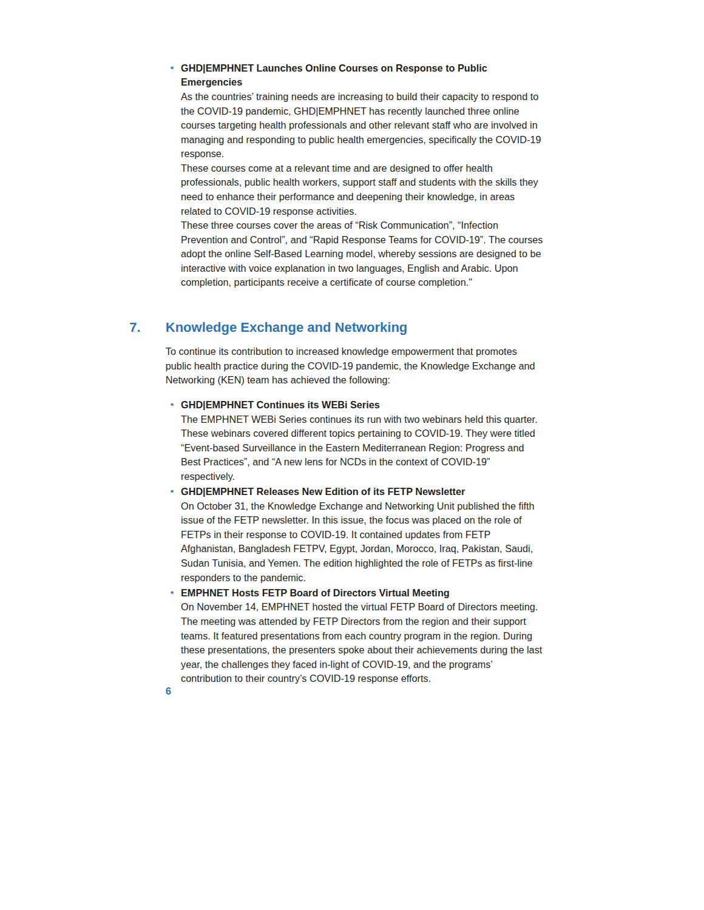GHD|EMPHNET Launches Online Courses on Response to Public Emergencies
As the countries’ training needs are increasing to build their capacity to respond to the COVID-19 pandemic, GHD|EMPHNET has recently launched three online courses targeting health professionals and other relevant staff who are involved in managing and responding to public health emergencies, specifically the COVID-19 response.
These courses come at a relevant time and are designed to offer health professionals, public health workers, support staff and students with the skills they need to enhance their performance and deepening their knowledge, in areas related to COVID-19 response activities.
These three courses cover the areas of “Risk Communication”, “Infection Prevention and Control”, and “Rapid Response Teams for COVID-19”. The courses adopt the online Self-Based Learning model, whereby sessions are designed to be interactive with voice explanation in two languages, English and Arabic. Upon completion, participants receive a certificate of course completion."
7. Knowledge Exchange and Networking
To continue its contribution to increased knowledge empowerment that promotes public health practice during the COVID-19 pandemic, the Knowledge Exchange and Networking (KEN) team has achieved the following:
GHD|EMPHNET Continues its WEBi Series
The EMPHNET WEBi Series continues its run with two webinars held this quarter. These webinars covered different topics pertaining to COVID-19. They were titled “Event-based Surveillance in the Eastern Mediterranean Region: Progress and Best Practices”, and “A new lens for NCDs in the context of COVID-19” respectively.
GHD|EMPHNET Releases New Edition of its FETP Newsletter
On October 31, the Knowledge Exchange and Networking Unit published the fifth issue of the FETP newsletter. In this issue, the focus was placed on the role of FETPs in their response to COVID-19. It contained updates from FETP Afghanistan, Bangladesh FETPV, Egypt, Jordan, Morocco, Iraq, Pakistan, Saudi, Sudan Tunisia, and Yemen. The edition highlighted the role of FETPs as first-line responders to the pandemic.
EMPHNET Hosts FETP Board of Directors Virtual Meeting
On November 14, EMPHNET hosted the virtual FETP Board of Directors meeting. The meeting was attended by FETP Directors from the region and their support teams. It featured presentations from each country program in the region. During these presentations, the presenters spoke about their achievements during the last year, the challenges they faced in-light of COVID-19, and the programs’ contribution to their country’s COVID-19 response efforts.
6